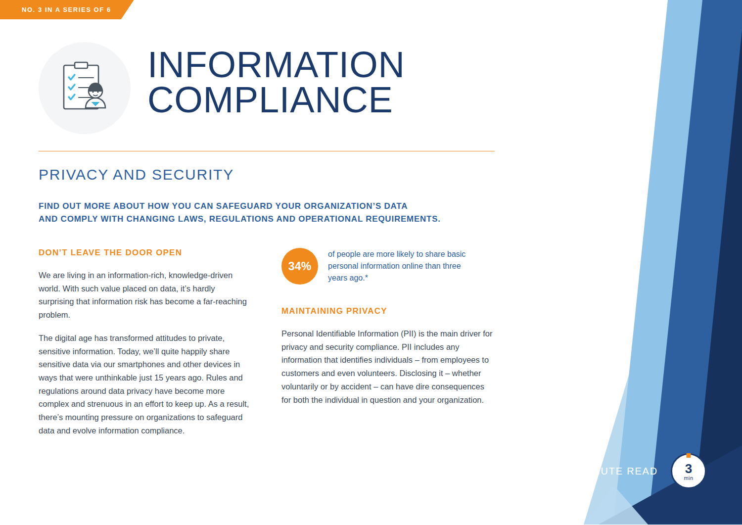NO. 3 IN A SERIES OF 6
Information
Compliance
Privacy and Security
Find out more about how you can safeguard your organization’s data
and comply with changing laws, regulations and operational requirements.
Don’t leave the door open
We are living in an information-rich, knowledge-driven world. With such value placed on data, it’s hardly surprising that information risk has become a far-reaching problem.
The digital age has transformed attitudes to private, sensitive information. Today, we’ll quite happily share sensitive data via our smartphones and other devices in ways that were unthinkable just 15 years ago. Rules and regulations around data privacy have become more complex and strenuous in an effort to keep up. As a result, there’s mounting pressure on organizations to safeguard data and evolve information compliance.
34%
of people are more likely to share basic personal information online than three years ago.*
Maintaining privacy
Personal Identifiable Information (PII) is the main driver for privacy and security compliance. PII includes any information that identifies individuals – from employees to customers and even volunteers. Disclosing it – whether voluntarily or by accident – can have dire consequences for both the individual in question and your organization.
3 Minute Read
3 min